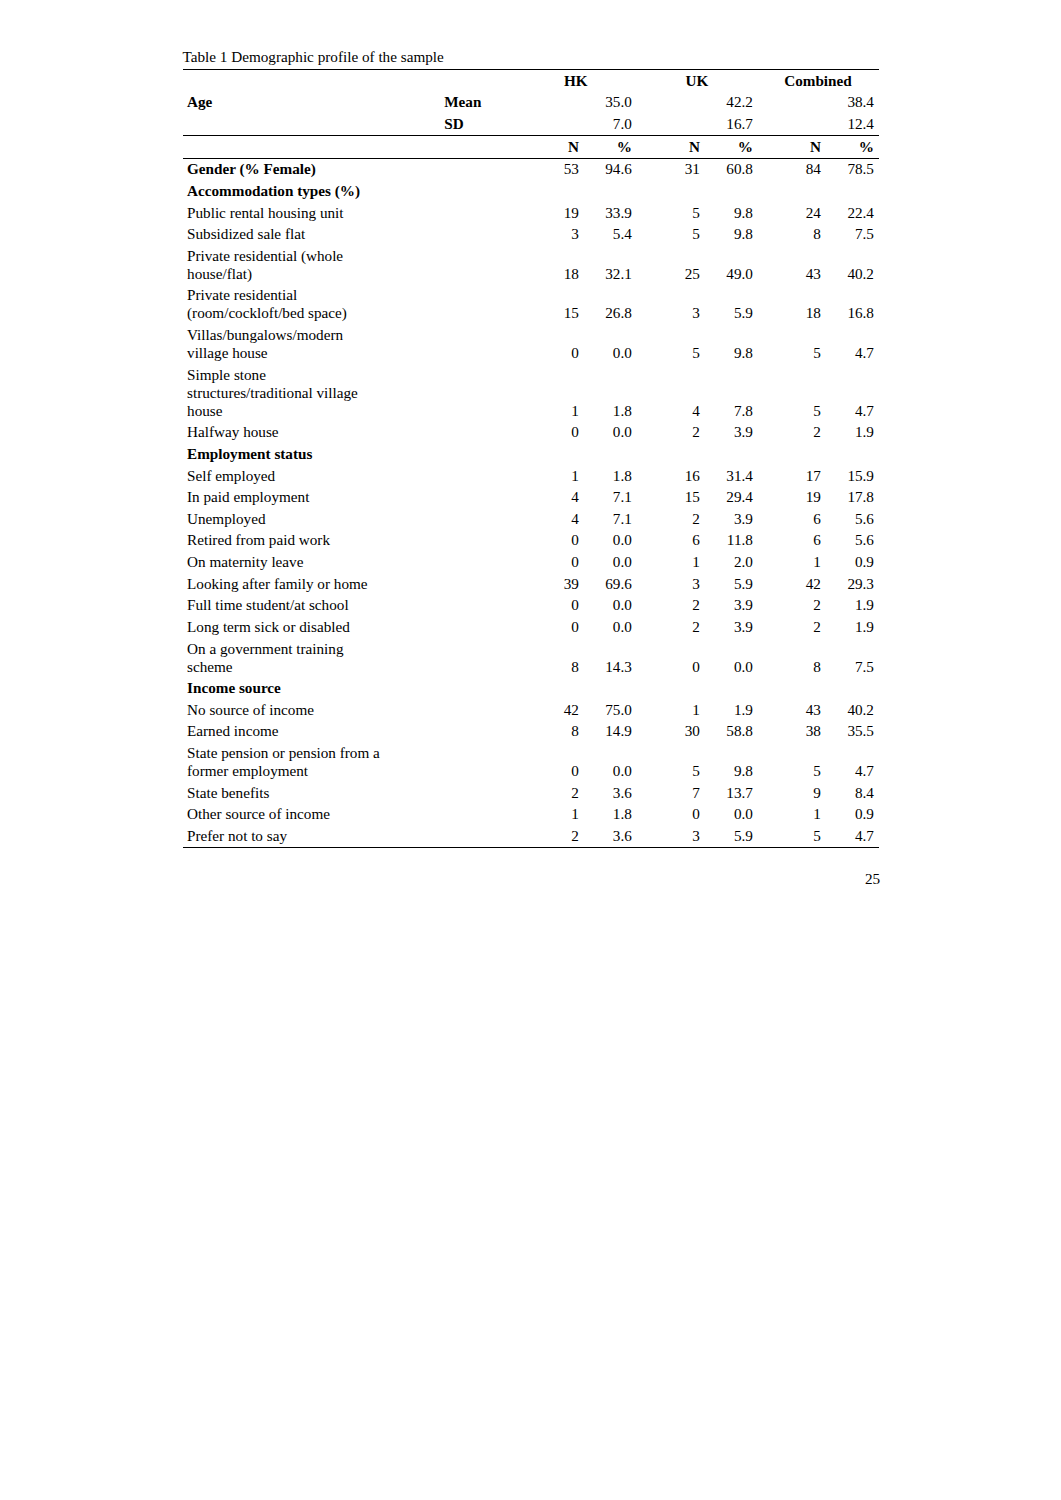Table 1 Demographic profile of the sample
| | | HK | UK | Combined |
| --- | --- | --- | --- | --- |
| Age | Mean | 35.0 | 42.2 | 38.4 |
| | SD | 7.0 | 16.7 | 12.4 |
| | | N | % | N | % | N | % |
| Gender (% Female) | 53 | 94.6 | 31 | 60.8 | 84 | 78.5 |
| Accommodation types (%) | | | | | | |
| Public rental housing unit | 19 | 33.9 | 5 | 9.8 | 24 | 22.4 |
| Subsidized sale flat | 3 | 5.4 | 5 | 9.8 | 8 | 7.5 |
| Private residential (whole house/flat) | 18 | 32.1 | 25 | 49.0 | 43 | 40.2 |
| Private residential (room/cockloft/bed space) | 15 | 26.8 | 3 | 5.9 | 18 | 16.8 |
| Villas/bungalows/modern village house | 0 | 0.0 | 5 | 9.8 | 5 | 4.7 |
| Simple stone structures/traditional village house | 1 | 1.8 | 4 | 7.8 | 5 | 4.7 |
| Halfway house | 0 | 0.0 | 2 | 3.9 | 2 | 1.9 |
| Employment status | | | | | | |
| Self employed | 1 | 1.8 | 16 | 31.4 | 17 | 15.9 |
| In paid employment | 4 | 7.1 | 15 | 29.4 | 19 | 17.8 |
| Unemployed | 4 | 7.1 | 2 | 3.9 | 6 | 5.6 |
| Retired from paid work | 0 | 0.0 | 6 | 11.8 | 6 | 5.6 |
| On maternity leave | 0 | 0.0 | 1 | 2.0 | 1 | 0.9 |
| Looking after family or home | 39 | 69.6 | 3 | 5.9 | 42 | 29.3 |
| Full time student/at school | 0 | 0.0 | 2 | 3.9 | 2 | 1.9 |
| Long term sick or disabled | 0 | 0.0 | 2 | 3.9 | 2 | 1.9 |
| On a government training scheme | 8 | 14.3 | 0 | 0.0 | 8 | 7.5 |
| Income source | | | | | | |
| No source of income | 42 | 75.0 | 1 | 1.9 | 43 | 40.2 |
| Earned income | 8 | 14.9 | 30 | 58.8 | 38 | 35.5 |
| State pension or pension from a former employment | 0 | 0.0 | 5 | 9.8 | 5 | 4.7 |
| State benefits | 2 | 3.6 | 7 | 13.7 | 9 | 8.4 |
| Other source of income | 1 | 1.8 | 0 | 0.0 | 1 | 0.9 |
| Prefer not to say | 2 | 3.6 | 3 | 5.9 | 5 | 4.7 |
25